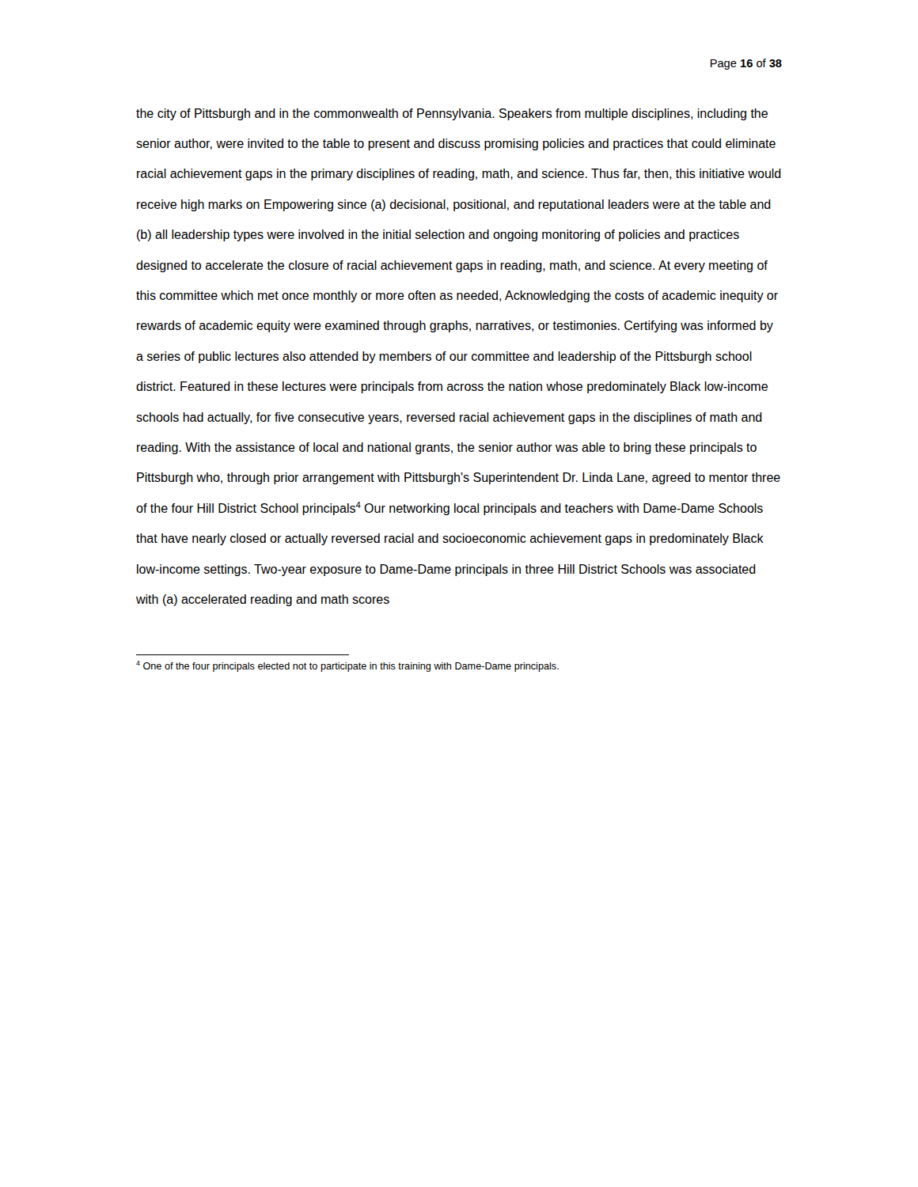Page 16 of 38
the city of Pittsburgh and in the commonwealth of Pennsylvania. Speakers from multiple disciplines, including the senior author, were invited to the table to present and discuss promising policies and practices that could eliminate racial achievement gaps in the primary disciplines of reading, math, and science. Thus far, then, this initiative would receive high marks on Empowering since (a) decisional, positional, and reputational leaders were at the table and (b) all leadership types were involved in the initial selection and ongoing monitoring of policies and practices designed to accelerate the closure of racial achievement gaps in reading, math, and science. At every meeting of this committee which met once monthly or more often as needed, Acknowledging the costs of academic inequity or rewards of academic equity were examined through graphs, narratives, or testimonies. Certifying was informed by a series of public lectures also attended by members of our committee and leadership of the Pittsburgh school district. Featured in these lectures were principals from across the nation whose predominately Black low-income schools had actually, for five consecutive years, reversed racial achievement gaps in the disciplines of math and reading. With the assistance of local and national grants, the senior author was able to bring these principals to Pittsburgh who, through prior arrangement with Pittsburgh's Superintendent Dr. Linda Lane, agreed to mentor three of the four Hill District School principals4 Our networking local principals and teachers with Dame-Dame Schools that have nearly closed or actually reversed racial and socioeconomic achievement gaps in predominately Black low-income settings. Two-year exposure to Dame-Dame principals in three Hill District Schools was associated with (a) accelerated reading and math scores
4 One of the four principals elected not to participate in this training with Dame-Dame principals.